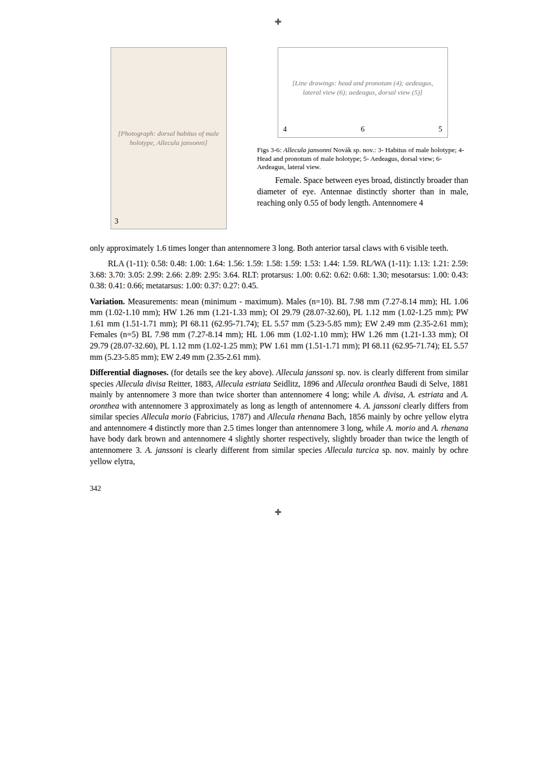✚
[Photograph: dorsal habitus of male holotype, Allecula jansonni] 3
[Line drawings: head and pronotum (4); aedeagus, lateral view (6); aedeagus, dorsal view (5)] 4 6 5
Figs 3-6: Allecula jansonni Novák sp. nov.: 3- Habitus of male holotype; 4- Head and pronotum of male holotype; 5- Aedeagus, dorsal view; 6- Aedeagus, lateral view.
Female. Space between eyes broad, distinctly broader than diameter of eye. Antennae distinctly shorter than in male, reaching only 0.55 of body length. Antennomere 4
only approximately 1.6 times longer than antennomere 3 long. Both anterior tarsal claws with 6 visible teeth.
RLA (1-11): 0.58: 0.48: 1.00: 1.64: 1.56: 1.59: 1.58: 1.59: 1.53: 1.44: 1.59. RL/WA (1-11): 1.13: 1.21: 2.59: 3.68: 3.70: 3.05: 2.99: 2.66: 2.89: 2.95: 3.64. RLT: protarsus: 1.00: 0.62: 0.62: 0.68: 1.30; mesotarsus: 1.00: 0.43: 0.38: 0.41: 0.66; metatarsus: 1.00: 0.37: 0.27: 0.45.
Variation. Measurements: mean (minimum - maximum). Males (n=10). BL 7.98 mm (7.27-8.14 mm); HL 1.06 mm (1.02-1.10 mm); HW 1.26 mm (1.21-1.33 mm); OI 29.79 (28.07-32.60), PL 1.12 mm (1.02-1.25 mm); PW 1.61 mm (1.51-1.71 mm); PI 68.11 (62.95-71.74); EL 5.57 mm (5.23-5.85 mm); EW 2.49 mm (2.35-2.61 mm); Females (n=5) BL 7.98 mm (7.27-8.14 mm); HL 1.06 mm (1.02-1.10 mm); HW 1.26 mm (1.21-1.33 mm); OI 29.79 (28.07-32.60), PL 1.12 mm (1.02-1.25 mm); PW 1.61 mm (1.51-1.71 mm); PI 68.11 (62.95-71.74); EL 5.57 mm (5.23-5.85 mm); EW 2.49 mm (2.35-2.61 mm).
Differential diagnoses. (for details see the key above). Allecula janssoni sp. nov. is clearly different from similar species Allecula divisa Reitter, 1883, Allecula estriata Seidlitz, 1896 and Allecula oronthea Baudi di Selve, 1881 mainly by antennomere 3 more than twice shorter than antennomere 4 long; while A. divisa, A. estriata and A. oronthea with antennomere 3 approximately as long as length of antennomere 4. A. janssoni clearly differs from similar species Allecula morio (Fabricius, 1787) and Allecula rhenana Bach, 1856 mainly by ochre yellow elytra and antennomere 4 distinctly more than 2.5 times longer than antennomere 3 long, while A. morio and A. rhenana have body dark brown and antennomere 4 slightly shorter respectively, slightly broader than twice the length of antennomere 3. A. janssoni is clearly different from similar species Allecula turcica sp. nov. mainly by ochre yellow elytra,
342
✚